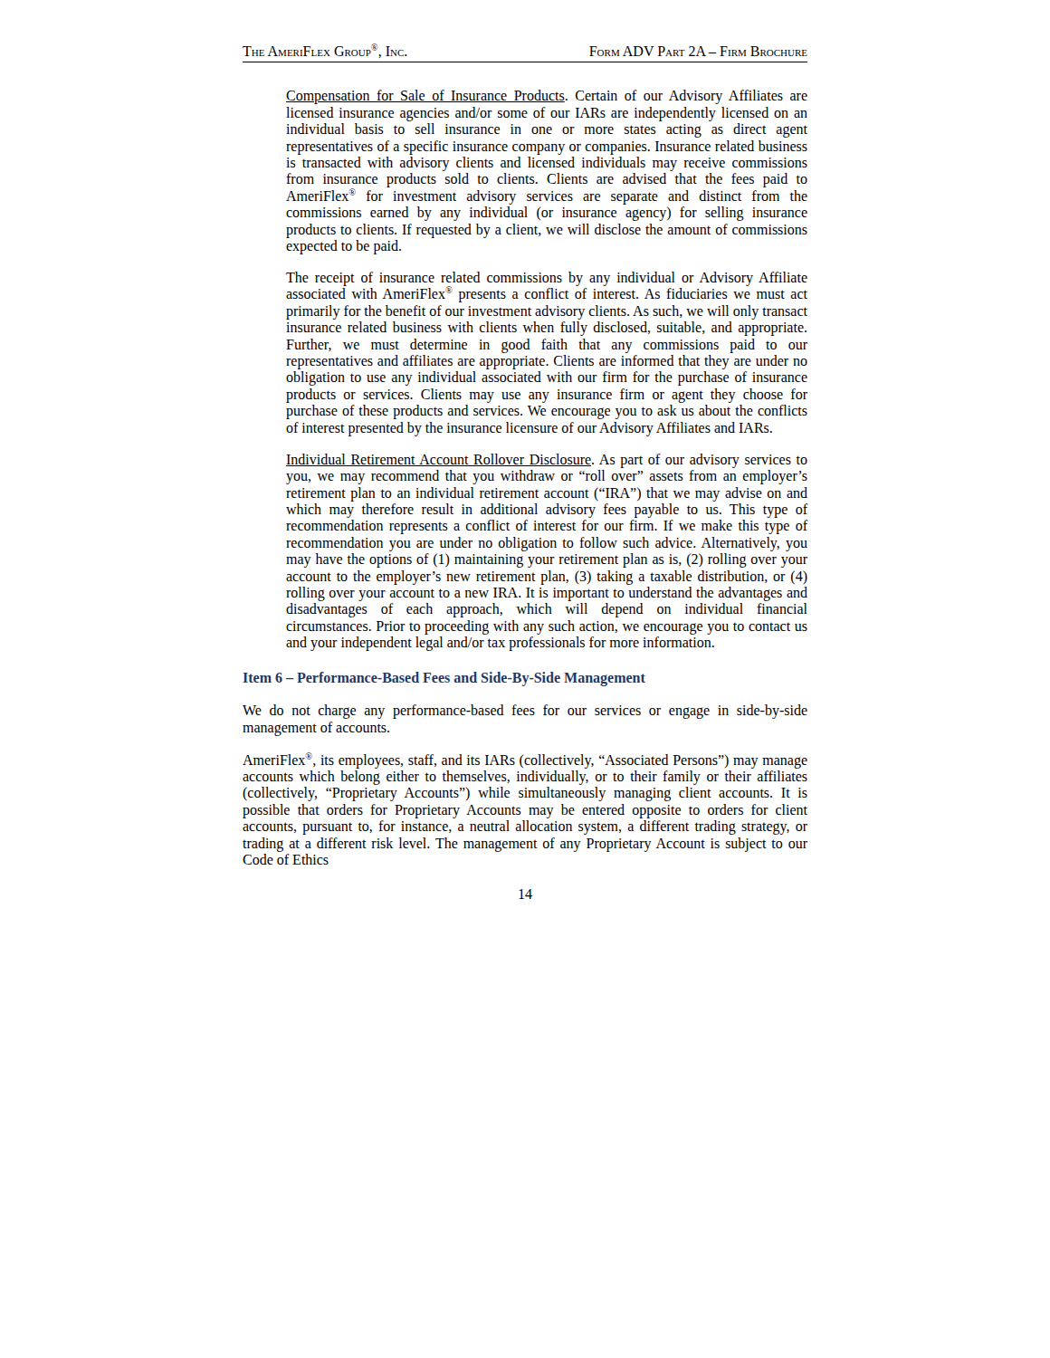The AmeriFlex Group®, Inc. Form ADV Part 2A – Firm Brochure
Compensation for Sale of Insurance Products. Certain of our Advisory Affiliates are licensed insurance agencies and/or some of our IARs are independently licensed on an individual basis to sell insurance in one or more states acting as direct agent representatives of a specific insurance company or companies. Insurance related business is transacted with advisory clients and licensed individuals may receive commissions from insurance products sold to clients. Clients are advised that the fees paid to AmeriFlex® for investment advisory services are separate and distinct from the commissions earned by any individual (or insurance agency) for selling insurance products to clients. If requested by a client, we will disclose the amount of commissions expected to be paid.
The receipt of insurance related commissions by any individual or Advisory Affiliate associated with AmeriFlex® presents a conflict of interest. As fiduciaries we must act primarily for the benefit of our investment advisory clients. As such, we will only transact insurance related business with clients when fully disclosed, suitable, and appropriate. Further, we must determine in good faith that any commissions paid to our representatives and affiliates are appropriate. Clients are informed that they are under no obligation to use any individual associated with our firm for the purchase of insurance products or services. Clients may use any insurance firm or agent they choose for purchase of these products and services. We encourage you to ask us about the conflicts of interest presented by the insurance licensure of our Advisory Affiliates and IARs.
Individual Retirement Account Rollover Disclosure. As part of our advisory services to you, we may recommend that you withdraw or “roll over” assets from an employer’s retirement plan to an individual retirement account (“IRA”) that we may advise on and which may therefore result in additional advisory fees payable to us. This type of recommendation represents a conflict of interest for our firm. If we make this type of recommendation you are under no obligation to follow such advice. Alternatively, you may have the options of (1) maintaining your retirement plan as is, (2) rolling over your account to the employer’s new retirement plan, (3) taking a taxable distribution, or (4) rolling over your account to a new IRA. It is important to understand the advantages and disadvantages of each approach, which will depend on individual financial circumstances. Prior to proceeding with any such action, we encourage you to contact us and your independent legal and/or tax professionals for more information.
Item 6 – Performance-Based Fees and Side-By-Side Management
We do not charge any performance-based fees for our services or engage in side-by-side management of accounts.
AmeriFlex®, its employees, staff, and its IARs (collectively, “Associated Persons”) may manage accounts which belong either to themselves, individually, or to their family or their affiliates (collectively, “Proprietary Accounts”) while simultaneously managing client accounts. It is possible that orders for Proprietary Accounts may be entered opposite to orders for client accounts, pursuant to, for instance, a neutral allocation system, a different trading strategy, or trading at a different risk level. The management of any Proprietary Account is subject to our Code of Ethics
14